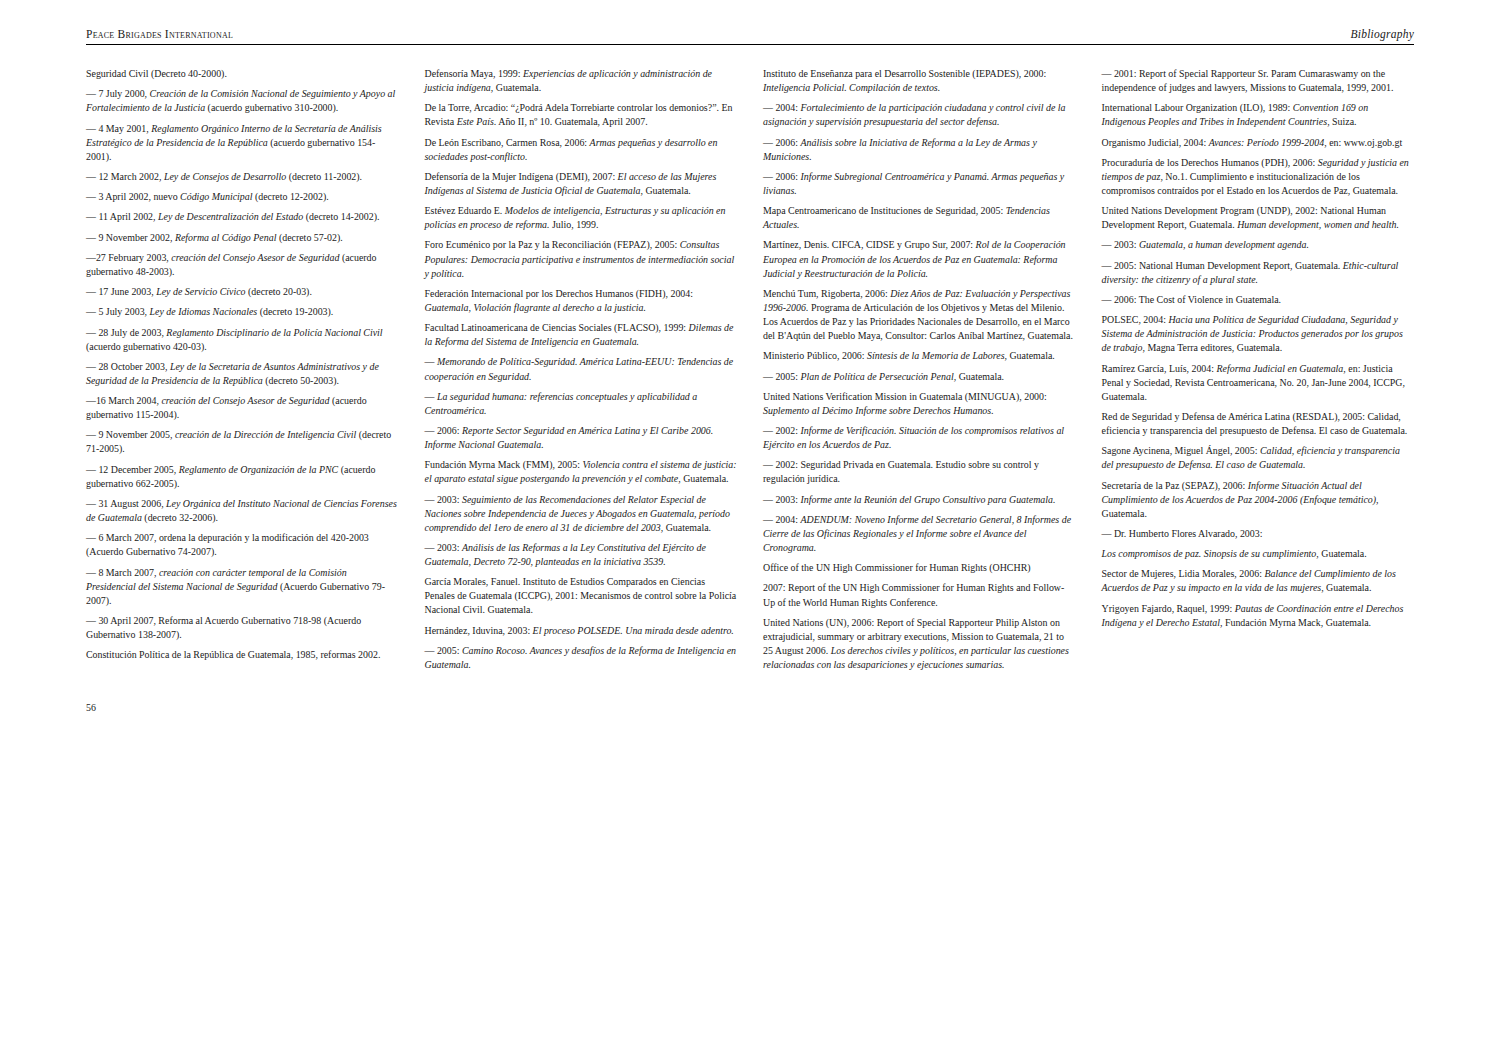Peace Brigades International Bibliography
Seguridad Civil (Decreto 40-2000).
— 7 July 2000, Creación de la Comisión Nacional de Seguimiento y Apoyo al Fortalecimiento de la Justicia (acuerdo gubernativo 310-2000).
— 4 May 2001, Reglamento Orgánico Interno de la Secretaría de Análisis Estratégico de la Presidencia de la República (acuerdo gubernativo 154-2001).
— 12 March 2002, Ley de Consejos de Desarrollo (decreto 11-2002).
— 3 April 2002, nuevo Código Municipal (decreto 12-2002).
— 11 April 2002, Ley de Descentralización del Estado (decreto 14-2002).
— 9 November 2002, Reforma al Código Penal (decreto 57-02).
—27 February 2003, creación del Consejo Asesor de Seguridad (acuerdo gubernativo 48-2003).
— 17 June 2003, Ley de Servicio Cívico (decreto 20-03).
— 5 July 2003, Ley de Idiomas Nacionales (decreto 19-2003).
— 28 July de 2003, Reglamento Disciplinario de la Policía Nacional Civil (acuerdo gubernativo 420-03).
— 28 October 2003, Ley de la Secretaria de Asuntos Administrativos y de Seguridad de la Presidencia de la República (decreto 50-2003).
—16 March 2004, creación del Consejo Asesor de Seguridad (acuerdo gubernativo 115-2004).
— 9 November 2005, creación de la Dirección de Inteligencia Civil (decreto 71-2005).
— 12 December 2005, Reglamento de Organización de la PNC (acuerdo gubernativo 662-2005).
— 31 August 2006, Ley Orgánica del Instituto Nacional de Ciencias Forenses de Guatemala (decreto 32-2006).
— 6 March 2007, ordena la depuración y la modificación del 420-2003 (Acuerdo Gubernativo 74-2007).
— 8 March 2007, creación con carácter temporal de la Comisión Presidencial del Sistema Nacional de Seguridad (Acuerdo Gubernativo 79-2007).
— 30 April 2007, Reforma al Acuerdo Gubernativo 718-98 (Acuerdo Gubernativo 138-2007).
Constitución Política de la República de Guatemala, 1985, reformas 2002.
Defensoría Maya, 1999: Experiencias de aplicación y administración de justicia indígena, Guatemala.
De la Torre, Arcadio: “¿Podrá Adela Torrebiarte controlar los demonios?”. En Revista Este País. Año II, nº 10. Guatemala, April 2007.
De León Escribano, Carmen Rosa, 2006: Armas pequeñas y desarrollo en sociedades post-conflicto.
Defensoría de la Mujer Indígena (DEMI), 2007: El acceso de las Mujeres Indígenas al Sistema de Justicia Oficial de Guatemala, Guatemala.
Estévez Eduardo E. Modelos de inteligencia, Estructuras y su aplicación en policías en proceso de reforma. Julio, 1999.
Foro Ecuménico por la Paz y la Reconciliación (FEPAZ), 2005: Consultas Populares: Democracia participativa e instrumentos de intermediación social y política.
Federación Internacional por los Derechos Humanos (FIDH), 2004: Guatemala, Violación flagrante al derecho a la justicia.
Facultad Latinoamericana de Ciencias Sociales (FLACSO), 1999: Dilemas de la Reforma del Sistema de Inteligencia en Guatemala.
— Memorando de Política-Seguridad. América Latina-EEUU: Tendencias de cooperación en Seguridad.
— La seguridad humana: referencias conceptuales y aplicabilidad a Centroamérica.
— 2006: Reporte Sector Seguridad en América Latina y El Caribe 2006. Informe Nacional Guatemala.
Fundación Myrna Mack (FMM), 2005: Violencia contra el sistema de justicia: el aparato estatal sigue postergando la prevención y el combate, Guatemala.
— 2003: Seguimiento de las Recomendaciones del Relator Especial de Naciones sobre Independencia de Jueces y Abogados en Guatemala, período comprendido del 1ero de enero al 31 de diciembre del 2003, Guatemala.
— 2003: Análisis de las Reformas a la Ley Constitutiva del Ejército de Guatemala, Decreto 72-90, planteadas en la iniciativa 3539.
García Morales, Fanuel. Instituto de Estudios Comparados en Ciencias Penales de Guatemala (ICCPG), 2001: Mecanismos de control sobre la Policía Nacional Civil. Guatemala.
Hernández, Iduvina, 2003: El proceso POLSEDE. Una mirada desde adentro.
— 2005: Camino Rocoso. Avances y desafíos de la Reforma de Inteligencia en Guatemala.
Instituto de Enseñanza para el Desarrollo Sostenible (IEPADES), 2000: Inteligencia Policial. Compilación de textos.
— 2004: Fortalecimiento de la participación ciudadana y control civil de la asignación y supervisión presupuestaria del sector defensa.
— 2006: Análisis sobre la Iniciativa de Reforma a la Ley de Armas y Municiones.
— 2006: Informe Subregional Centroamérica y Panamá. Armas pequeñas y livianas.
Mapa Centroamericano de Instituciones de Seguridad, 2005: Tendencias Actuales.
Martínez, Denis. CIFCA, CIDSE y Grupo Sur, 2007: Rol de la Cooperación Europea en la Promoción de los Acuerdos de Paz en Guatemala: Reforma Judicial y Reestructuración de la Policía.
Menchú Tum, Rigoberta, 2006: Diez Años de Paz: Evaluación y Perspectivas 1996-2006. Programa de Articulación de los Objetivos y Metas del Milenio. Los Acuerdos de Paz y las Prioridades Nacionales de Desarrollo, en el Marco del B'Aqtún del Pueblo Maya, Consultor: Carlos Aníbal Martínez, Guatemala.
Ministerio Público, 2006: Síntesis de la Memoria de Labores, Guatemala.
— 2005: Plan de Política de Persecución Penal, Guatemala.
United Nations Verification Mission in Guatemala (MINUGUA), 2000: Suplemento al Décimo Informe sobre Derechos Humanos.
— 2002: Informe de Verificación. Situación de los compromisos relativos al Ejército en los Acuerdos de Paz.
— 2002: Seguridad Privada en Guatemala. Estudio sobre su control y regulación jurídica.
— 2003: Informe ante la Reunión del Grupo Consultivo para Guatemala.
— 2004: ADENDUM: Noveno Informe del Secretario General, 8 Informes de Cierre de las Oficinas Regionales y el Informe sobre el Avance del Cronograma.
Office of the UN High Commissioner for Human Rights (OHCHR)
2007: Report of the UN High Commissioner for Human Rights and Follow-Up of the World Human Rights Conference.
United Nations (UN), 2006: Report of Special Rapporteur Philip Alston on extrajudicial, summary or arbitrary executions, Mission to Guatemala, 21 to 25 August 2006. Los derechos civiles y políticos, en particular las cuestiones relacionadas con las desapariciones y ejecuciones sumarias.
— 2001: Report of Special Rapporteur Sr. Param Cumaraswamy on the independence of judges and lawyers, Missions to Guatemala, 1999, 2001.
International Labour Organization (ILO), 1989: Convention 169 on Indigenous Peoples and Tribes in Independent Countries, Suiza.
Organismo Judicial, 2004: Avances: Período 1999-2004, en: www.oj.gob.gt
Procuraduría de los Derechos Humanos (PDH), 2006: Seguridad y justicia en tiempos de paz, No.1. Cumplimiento e institucionalización de los compromisos contraídos por el Estado en los Acuerdos de Paz, Guatemala.
United Nations Development Program (UNDP), 2002: National Human Development Report, Guatemala. Human development, women and health.
— 2003: Guatemala, a human development agenda.
— 2005: National Human Development Report, Guatemala. Ethic-cultural diversity: the citizenry of a plural state.
— 2006: The Cost of Violence in Guatemala.
POLSEC, 2004: Hacia una Política de Seguridad Ciudadana, Seguridad y Sistema de Administración de Justicia: Productos generados por los grupos de trabajo, Magna Terra editores, Guatemala.
Ramírez García, Luís, 2004: Reforma Judicial en Guatemala, en: Justicia Penal y Sociedad, Revista Centroamericana, No. 20, Jan-June 2004, ICCPG, Guatemala.
Red de Seguridad y Defensa de América Latina (RESDAL), 2005: Calidad, eficiencia y transparencia del presupuesto de Defensa. El caso de Guatemala.
Sagone Aycinena, Miguel Ángel, 2005: Calidad, eficiencia y transparencia del presupuesto de Defensa. El caso de Guatemala.
Secretaría de la Paz (SEPAZ), 2006: Informe Situación Actual del Cumplimiento de los Acuerdos de Paz 2004-2006 (Enfoque temático), Guatemala.
— Dr. Humberto Flores Alvarado, 2003:
Los compromisos de paz. Sinopsis de su cumplimiento, Guatemala.
Sector de Mujeres, Lidia Morales, 2006: Balance del Cumplimiento de los Acuerdos de Paz y su impacto en la vida de las mujeres, Guatemala.
Yrigoyen Fajardo, Raquel, 1999: Pautas de Coordinación entre el Derechos Indígena y el Derecho Estatal, Fundación Myrna Mack, Guatemala.
56